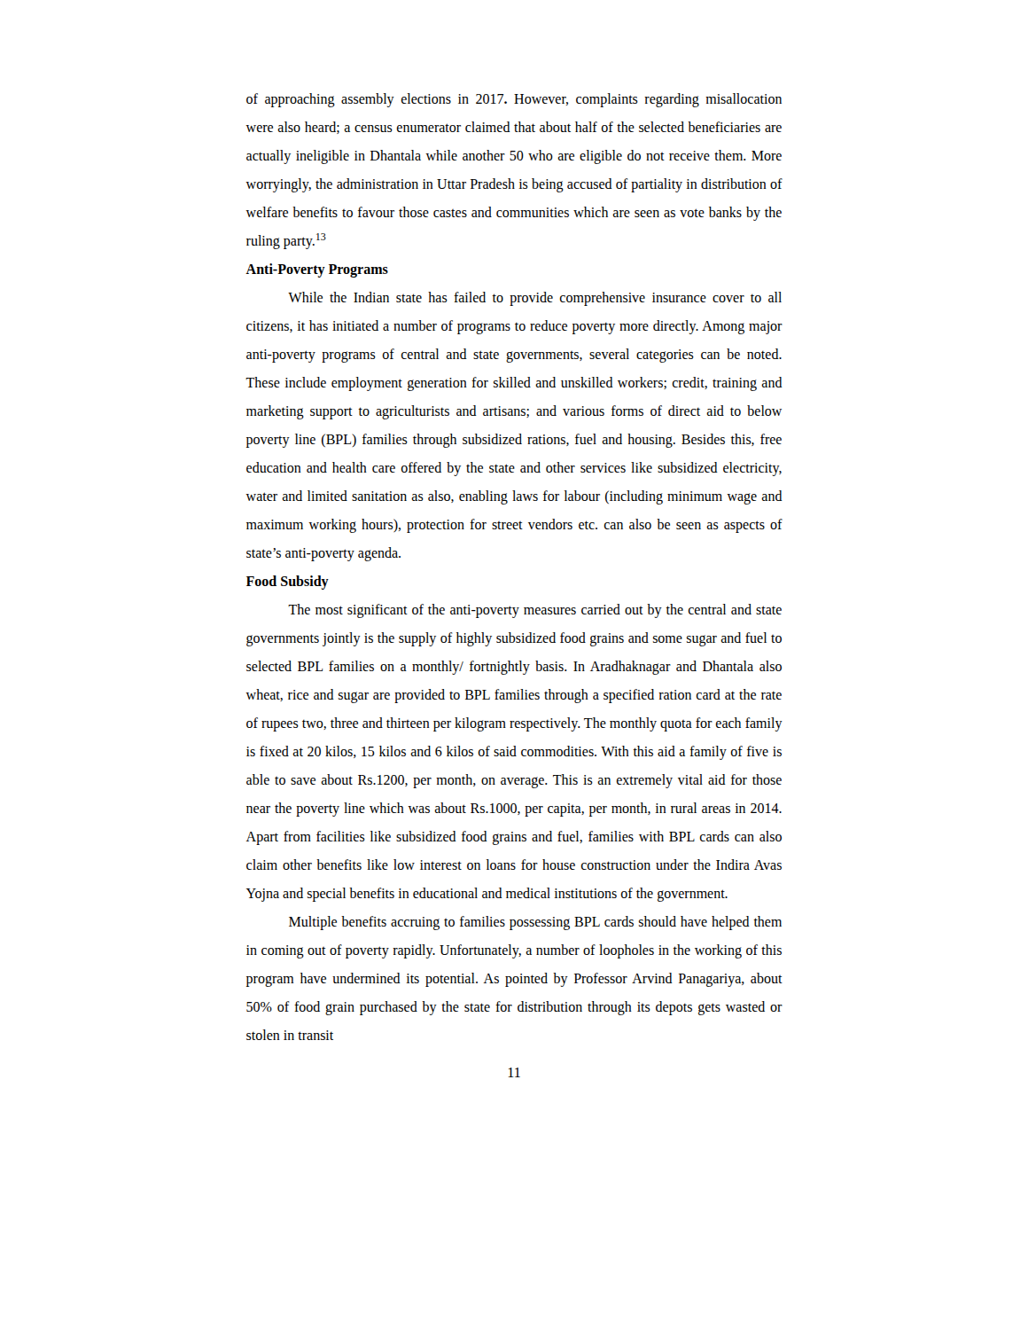of approaching assembly elections in 2017. However, complaints regarding misallocation were also heard; a census enumerator claimed that about half of the selected beneficiaries are actually ineligible in Dhantala while another 50 who are eligible do not receive them. More worryingly, the administration in Uttar Pradesh is being accused of partiality in distribution of welfare benefits to favour those castes and communities which are seen as vote banks by the ruling party.13
Anti-Poverty Programs
While the Indian state has failed to provide comprehensive insurance cover to all citizens, it has initiated a number of programs to reduce poverty more directly. Among major anti-poverty programs of central and state governments, several categories can be noted. These include employment generation for skilled and unskilled workers; credit, training and marketing support to agriculturists and artisans; and various forms of direct aid to below poverty line (BPL) families through subsidized rations, fuel and housing. Besides this, free education and health care offered by the state and other services like subsidized electricity, water and limited sanitation as also, enabling laws for labour (including minimum wage and maximum working hours), protection for street vendors etc. can also be seen as aspects of state’s anti-poverty agenda.
Food Subsidy
The most significant of the anti-poverty measures carried out by the central and state governments jointly is the supply of highly subsidized food grains and some sugar and fuel to selected BPL families on a monthly/ fortnightly basis. In Aradhaknagar and Dhantala also wheat, rice and sugar are provided to BPL families through a specified ration card at the rate of rupees two, three and thirteen per kilogram respectively. The monthly quota for each family is fixed at 20 kilos, 15 kilos and 6 kilos of said commodities. With this aid a family of five is able to save about Rs.1200, per month, on average. This is an extremely vital aid for those near the poverty line which was about Rs.1000, per capita, per month, in rural areas in 2014. Apart from facilities like subsidized food grains and fuel, families with BPL cards can also claim other benefits like low interest on loans for house construction under the Indira Avas Yojna and special benefits in educational and medical institutions of the government.
Multiple benefits accruing to families possessing BPL cards should have helped them in coming out of poverty rapidly. Unfortunately, a number of loopholes in the working of this program have undermined its potential. As pointed by Professor Arvind Panagariya, about 50% of food grain purchased by the state for distribution through its depots gets wasted or stolen in transit
11